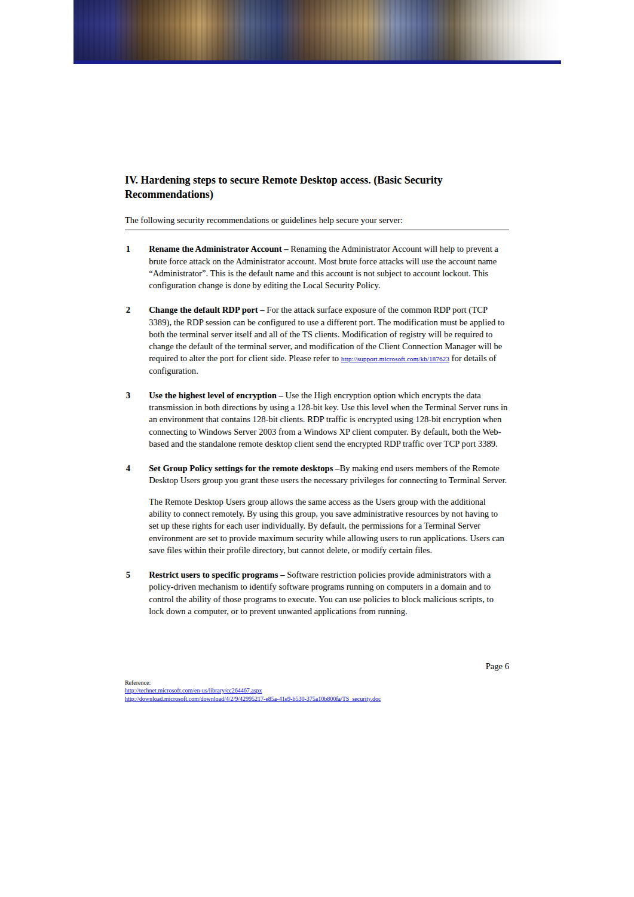IV. Hardening steps to secure Remote Desktop access. (Basic Security Recommendations)
The following security recommendations or guidelines help secure your server:
Rename the Administrator Account – Renaming the Administrator Account will help to prevent a brute force attack on the Administrator account. Most brute force attacks will use the account name “Administrator”. This is the default name and this account is not subject to account lockout. This configuration change is done by editing the Local Security Policy.
Change the default RDP port – For the attack surface exposure of the common RDP port (TCP 3389), the RDP session can be configured to use a different port. The modification must be applied to both the terminal server itself and all of the TS clients. Modification of registry will be required to change the default of the terminal server, and modification of the Client Connection Manager will be required to alter the port for client side. Please refer to http://support.microsoft.com/kb/187623 for details of configuration.
Use the highest level of encryption – Use the High encryption option which encrypts the data transmission in both directions by using a 128-bit key. Use this level when the Terminal Server runs in an environment that contains 128-bit clients. RDP traffic is encrypted using 128-bit encryption when connecting to Windows Server 2003 from a Windows XP client computer. By default, both the Web-based and the standalone remote desktop client send the encrypted RDP traffic over TCP port 3389.
Set Group Policy settings for the remote desktops –By making end users members of the Remote Desktop Users group you grant these users the necessary privileges for connecting to Terminal Server.
The Remote Desktop Users group allows the same access as the Users group with the additional ability to connect remotely. By using this group, you save administrative resources by not having to set up these rights for each user individually. By default, the permissions for a Terminal Server environment are set to provide maximum security while allowing users to run applications. Users can save files within their profile directory, but cannot delete, or modify certain files.
Restrict users to specific programs – Software restriction policies provide administrators with a policy-driven mechanism to identify software programs running on computers in a domain and to control the ability of those programs to execute. You can use policies to block malicious scripts, to lock down a computer, or to prevent unwanted applications from running.
Page 6
Reference:
http://technet.microsoft.com/en-us/library/cc264467.aspx
http://download.microsoft.com/download/4/2/9/42995217-e85a-41e9-b530-375a10b800fa/TS_security.doc